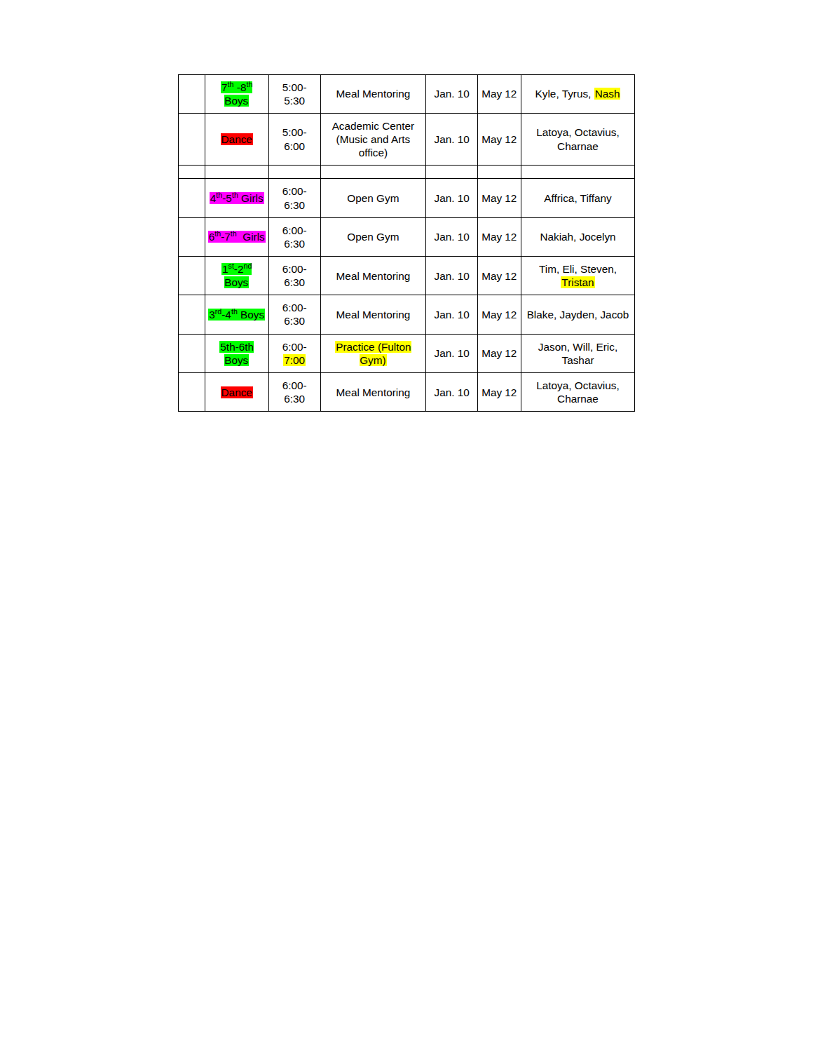| | 7 th -8 th Boys | 5:00-5:30 | Meal Mentoring | Jan. 10 | May 12 | Kyle, Tyrus, Nash |
| | Dance | 5:00-6:00 | Academic Center (Music and Arts office) | Jan. 10 | May 12 | Latoya, Octavius, Charnae |
| | 4 th -5 th Girls | 6:00-6:30 | Open Gym | Jan. 10 | May 12 | Affrica, Tiffany |
| | 6 th -7 th Girls | 6:00-6:30 | Open Gym | Jan. 10 | May 12 | Nakiah, Jocelyn |
| | 1 st -2 nd Boys | 6:00-6:30 | Meal Mentoring | Jan. 10 | May 12 | Tim, Eli, Steven, Tristan |
| | 3 rd -4 th Boys | 6:00-6:30 | Meal Mentoring | Jan. 10 | May 12 | Blake, Jayden, Jacob |
| | 5th-6th Boys | 6:00- 7:00 | Practice (Fulton Gym) | Jan. 10 | May 12 | Jason, Will, Eric, Tashar |
| | Dance | 6:00-6:30 | Meal Mentoring | Jan. 10 | May 12 | Latoya, Octavius, Charnae |